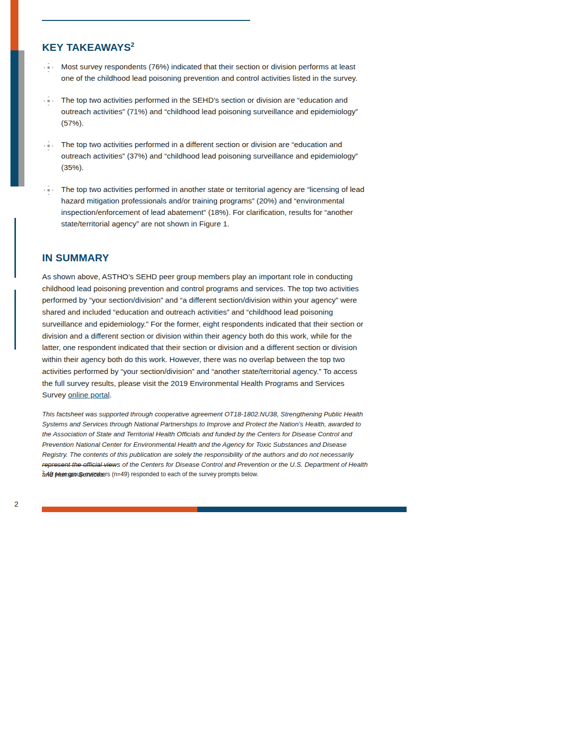KEY TAKEAWAYS2
Most survey respondents (76%) indicated that their section or division performs at least one of the childhood lead poisoning prevention and control activities listed in the survey.
The top two activities performed in the SEHD’s section or division are “education and outreach activities” (71%) and “childhood lead poisoning surveillance and epidemiology” (57%).
The top two activities performed in a different section or division are “education and outreach activities” (37%) and “childhood lead poisoning surveillance and epidemiology” (35%).
The top two activities performed in another state or territorial agency are “licensing of lead hazard mitigation professionals and/or training programs” (20%) and “environmental inspection/enforcement of lead abatement” (18%). For clarification, results for “another state/territorial agency” are not shown in Figure 1.
IN SUMMARY
As shown above, ASTHO’s SEHD peer group members play an important role in conducting childhood lead poisoning prevention and control programs and services. The top two activities performed by “your section/division” and “a different section/division within your agency” were shared and included “education and outreach activities” and “childhood lead poisoning surveillance and epidemiology.” For the former, eight respondents indicated that their section or division and a different section or division within their agency both do this work, while for the latter, one respondent indicated that their section or division and a different section or division within their agency both do this work. However, there was no overlap between the top two activities performed by “your section/division” and “another state/territorial agency.” To access the full survey results, please visit the 2019 Environmental Health Programs and Services Survey online portal.
This factsheet was supported through cooperative agreement OT18-1802.NU38, Strengthening Public Health Systems and Services through National Partnerships to Improve and Protect the Nation’s Health, awarded to the Association of State and Territorial Health Officials and funded by the Centers for Disease Control and Prevention National Center for Environmental Health and the Agency for Toxic Substances and Disease Registry. The contents of this publication are solely the responsibility of the authors and do not necessarily represent the official views of the Centers for Disease Control and Prevention or the U.S. Department of Health and Human Services.
2 49 peer group members (n=49) responded to each of the survey prompts below.
2